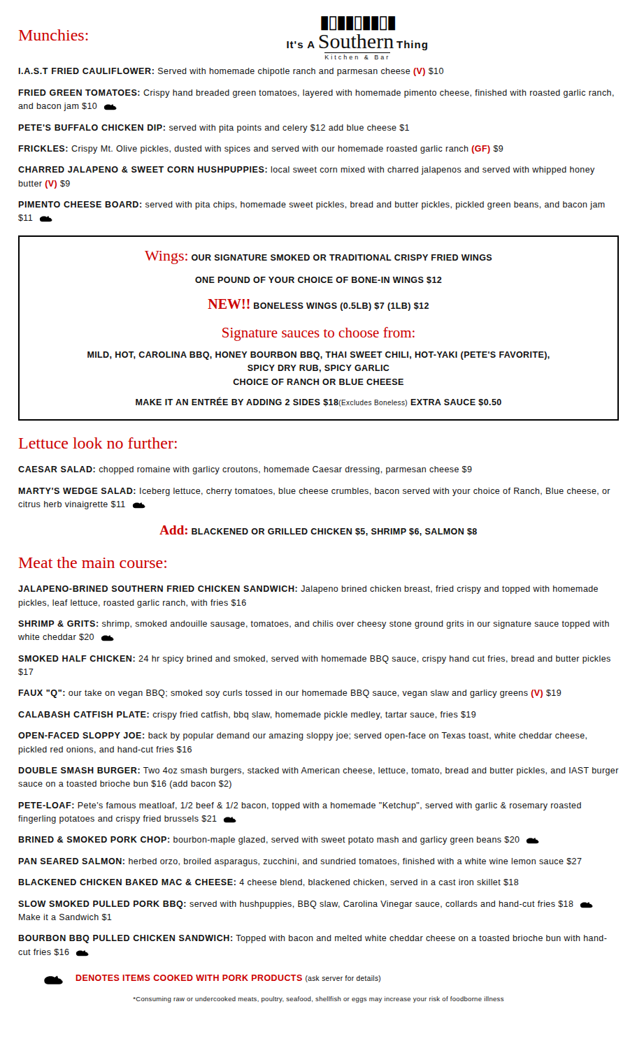Munchies:
▮▯▮▮▯▮▮▯▮
It's A Southern Thing
Kitchen & Bar
I.A.S.T Fried Cauliflower: Served with homemade chipotle ranch and parmesan cheese (V) $10
Fried Green Tomatoes: Crispy hand breaded green tomatoes, layered with homemade pimento cheese, finished with roasted garlic ranch, and bacon jam $10
Pete's Buffalo Chicken Dip: served with pita points and celery $12 add blue cheese $1
Frickles: Crispy Mt. Olive pickles, dusted with spices and served with our homemade roasted garlic ranch (GF) $9
Charred Jalapeno & Sweet Corn Hushpuppies: local sweet corn mixed with charred jalapenos and served with whipped honey butter (V) $9
Pimento Cheese Board: served with pita chips, homemade sweet pickles, bread and butter pickles, pickled green beans, and bacon jam $11
Wings: Our Signature Smoked or Traditional Crispy fried wings
One pound of your choice of bone-in wings $12
NEW!! Boneless wings (0.5lb) $7 (1lb) $12
Signature sauces to choose from:
Mild, Hot, Carolina BBQ, Honey Bourbon BBQ, Thai sweet chili, Hot-Yaki (Pete's Favorite),
Spicy Dry Rub, Spicy Garlic
Choice of Ranch or Blue Cheese
Make it an entrée by adding 2 sides $18(Excludes Boneless) Extra Sauce $0.50
Lettuce look no further:
Caesar Salad: chopped romaine with garlicy croutons, homemade Caesar dressing, parmesan cheese $9
Marty's Wedge salad: Iceberg lettuce, cherry tomatoes, blue cheese crumbles, bacon served with your choice of Ranch, Blue cheese, or citrus herb vinaigrette $11
Add: Blackened or grilled Chicken $5, Shrimp $6, Salmon $8
Meat the main course:
Jalapeno-Brined Southern Fried Chicken Sandwich: Jalapeno brined chicken breast, fried crispy and topped with homemade pickles, leaf lettuce, roasted garlic ranch, with fries $16
Shrimp & Grits: shrimp, smoked andouille sausage, tomatoes, and chilis over cheesy stone ground grits in our signature sauce topped with white cheddar $20
Smoked Half Chicken: 24 hr spicy brined and smoked, served with homemade BBQ sauce, crispy hand cut fries, bread and butter pickles $17
Faux "Q": our take on vegan BBQ; smoked soy curls tossed in our homemade BBQ sauce, vegan slaw and garlicy greens (V) $19
Calabash Catfish Plate: crispy fried catfish, bbq slaw, homemade pickle medley, tartar sauce, fries $19
Open-Faced Sloppy Joe: back by popular demand our amazing sloppy joe; served open-face on Texas toast, white cheddar cheese, pickled red onions, and hand-cut fries $16
Double Smash Burger: Two 4oz smash burgers, stacked with American cheese, lettuce, tomato, bread and butter pickles, and IAST burger sauce on a toasted brioche bun $16 (add bacon $2)
Pete-Loaf: Pete's famous meatloaf, 1/2 beef & 1/2 bacon, topped with a homemade "Ketchup", served with garlic & rosemary roasted fingerling potatoes and crispy fried brussels $21
Brined & Smoked Pork Chop: bourbon-maple glazed, served with sweet potato mash and garlicy green beans $20
Pan Seared Salmon: herbed orzo, broiled asparagus, zucchini, and sundried tomatoes, finished with a white wine lemon sauce $27
Blackened Chicken Baked Mac & Cheese: 4 cheese blend, blackened chicken, served in a cast iron skillet $18
Slow Smoked Pulled Pork BBQ: served with hushpuppies, BBQ slaw, Carolina Vinegar sauce, collards and hand-cut fries $18 Make it a Sandwich $1
Bourbon BBQ pulled chicken sandwich: Topped with bacon and melted white cheddar cheese on a toasted brioche bun with hand-cut fries $16
Denotes items Cooked with pork products (ask server for details)
*Consuming raw or undercooked meats, poultry, seafood, shellfish or eggs may increase your risk of foodborne illness